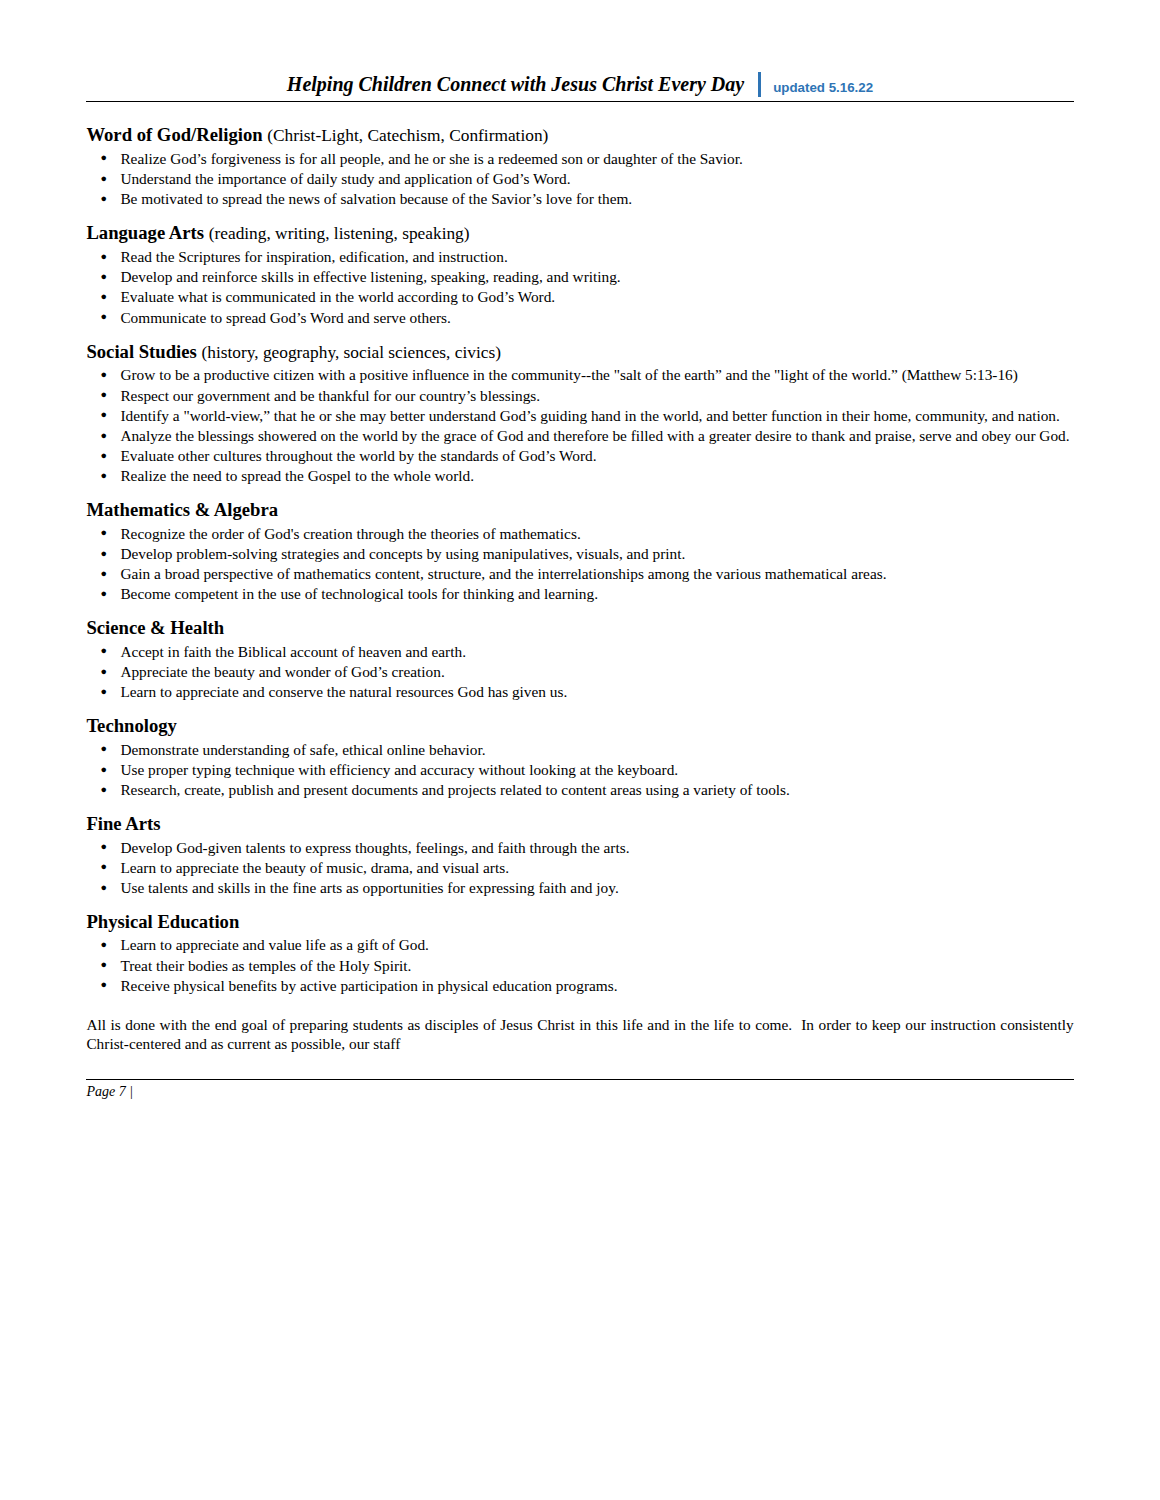Helping Children Connect with Jesus Christ Every Day
updated 5.16.22
Word of God/Religion (Christ-Light, Catechism, Confirmation)
Realize God’s forgiveness is for all people, and he or she is a redeemed son or daughter of the Savior.
Understand the importance of daily study and application of God’s Word.
Be motivated to spread the news of salvation because of the Savior’s love for them.
Language Arts (reading, writing, listening, speaking)
Read the Scriptures for inspiration, edification, and instruction.
Develop and reinforce skills in effective listening, speaking, reading, and writing.
Evaluate what is communicated in the world according to God’s Word.
Communicate to spread God’s Word and serve others.
Social Studies (history, geography, social sciences, civics)
Grow to be a productive citizen with a positive influence in the community--the "salt of the earth” and the "light of the world.” (Matthew 5:13-16)
Respect our government and be thankful for our country’s blessings.
Identify a "world-view,” that he or she may better understand God’s guiding hand in the world, and better function in their home, community, and nation.
Analyze the blessings showered on the world by the grace of God and therefore be filled with a greater desire to thank and praise, serve and obey our God.
Evaluate other cultures throughout the world by the standards of God’s Word.
Realize the need to spread the Gospel to the whole world.
Mathematics & Algebra
Recognize the order of God's creation through the theories of mathematics.
Develop problem-solving strategies and concepts by using manipulatives, visuals, and print.
Gain a broad perspective of mathematics content, structure, and the interrelationships among the various mathematical areas.
Become competent in the use of technological tools for thinking and learning.
Science & Health
Accept in faith the Biblical account of heaven and earth.
Appreciate the beauty and wonder of God’s creation.
Learn to appreciate and conserve the natural resources God has given us.
Technology
Demonstrate understanding of safe, ethical online behavior.
Use proper typing technique with efficiency and accuracy without looking at the keyboard.
Research, create, publish and present documents and projects related to content areas using a variety of tools.
Fine Arts
Develop God-given talents to express thoughts, feelings, and faith through the arts.
Learn to appreciate the beauty of music, drama, and visual arts.
Use talents and skills in the fine arts as opportunities for expressing faith and joy.
Physical Education
Learn to appreciate and value life as a gift of God.
Treat their bodies as temples of the Holy Spirit.
Receive physical benefits by active participation in physical education programs.
All is done with the end goal of preparing students as disciples of Jesus Christ in this life and in the life to come. In order to keep our instruction consistently Christ-centered and as current as possible, our staff
Page 7 |